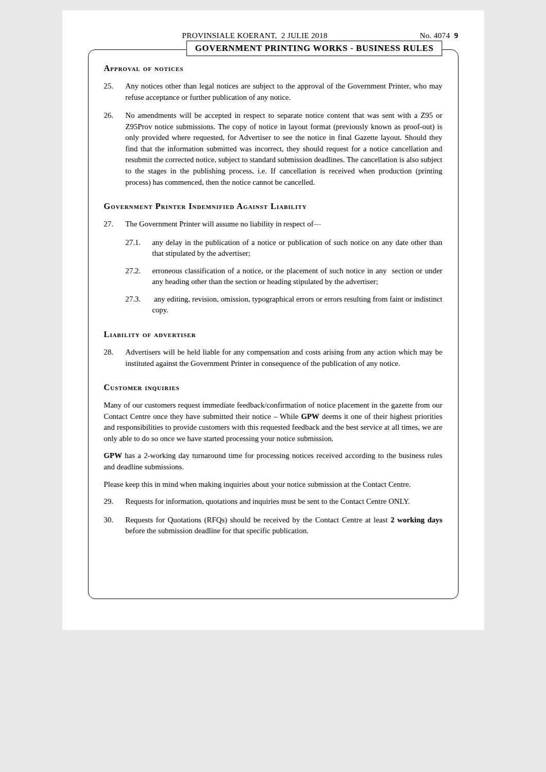No. 4074 9 PROVINSIALE KOERANT, 2 JULIE 2018
GOVERNMENT PRINTING WORKS - BUSINESS RULES
Approval of notices
25.
Any notices other than legal notices are subject to the approval of the Government Printer, who may refuse acceptance or further publication of any notice.
26.
No amendments will be accepted in respect to separate notice content that was sent with a Z95 or Z95Prov notice submissions. The copy of notice in layout format (previously known as proof-out) is only provided where requested, for Advertiser to see the notice in final Gazette layout. Should they find that the information submitted was incorrect, they should request for a notice cancellation and resubmit the corrected notice, subject to standard submission deadlines. The cancellation is also subject to the stages in the publishing process, i.e. If cancellation is received when production (printing process) has commenced, then the notice cannot be cancelled.
Government Printer Indemnified Against Liability
27.
The Government Printer will assume no liability in respect of—
27.1.
any delay in the publication of a notice or publication of such notice on any date other than that stipulated by the advertiser;
27.2.
erroneous classification of a notice, or the placement of such notice in any section or under any heading other than the section or heading stipulated by the advertiser;
27.3.
any editing, revision, omission, typographical errors or errors resulting from faint or indistinct copy.
Liability of advertiser
28.
Advertisers will be held liable for any compensation and costs arising from any action which may be instituted against the Government Printer in consequence of the publication of any notice.
Customer inquiries
Many of our customers request immediate feedback/confirmation of notice placement in the gazette from our Contact Centre once they have submitted their notice – While GPW deems it one of their highest priorities and responsibilities to provide customers with this requested feedback and the best service at all times, we are only able to do so once we have started processing your notice submission.
GPW has a 2-working day turnaround time for processing notices received according to the business rules and deadline submissions.
Please keep this in mind when making inquiries about your notice submission at the Contact Centre.
29.
Requests for information, quotations and inquiries must be sent to the Contact Centre ONLY.
30.
Requests for Quotations (RFQs) should be received by the Contact Centre at least 2 working days before the submission deadline for that specific publication.